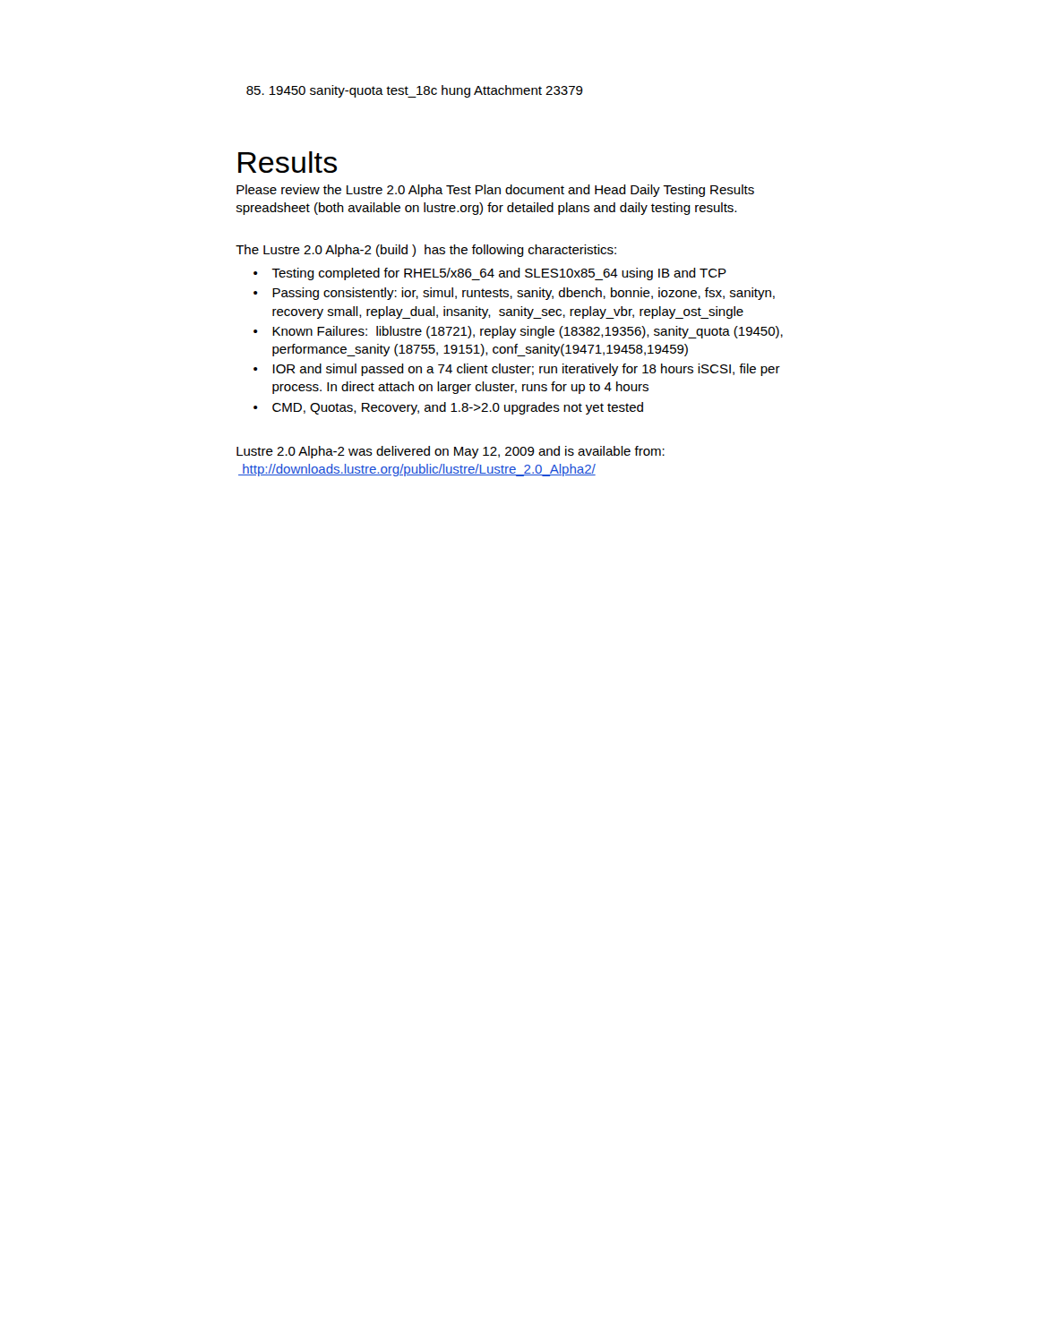85. 19450 sanity-quota test_18c hung Attachment 23379
Results
Please review the Lustre 2.0 Alpha Test Plan document and Head Daily Testing Results spreadsheet (both available on lustre.org) for detailed plans and daily testing results.
The Lustre 2.0 Alpha-2 (build ) has the following characteristics:
Testing completed for RHEL5/x86_64 and SLES10x85_64 using IB and TCP
Passing consistently: ior, simul, runtests, sanity, dbench, bonnie, iozone, fsx, sanityn, recovery small, replay_dual, insanity, sanity_sec, replay_vbr, replay_ost_single
Known Failures: liblustre (18721), replay single (18382,19356), sanity_quota (19450), performance_sanity (18755, 19151), conf_sanity(19471,19458,19459)
IOR and simul passed on a 74 client cluster; run iteratively for 18 hours iSCSI, file per process. In direct attach on larger cluster, runs for up to 4 hours
CMD, Quotas, Recovery, and 1.8->2.0 upgrades not yet tested
Lustre 2.0 Alpha-2 was delivered on May 12, 2009 and is available from:
http://downloads.lustre.org/public/lustre/Lustre_2.0_Alpha2/